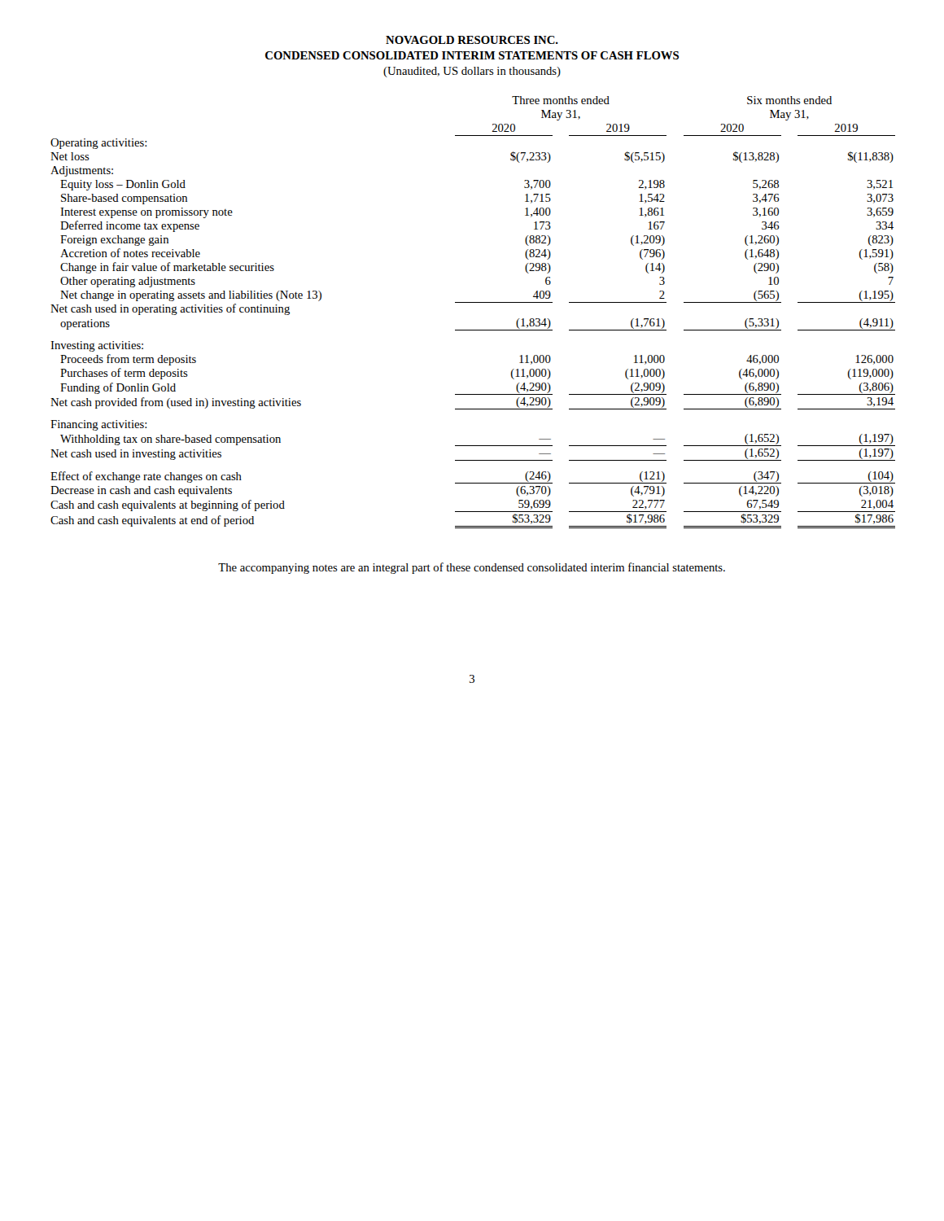NOVAGOLD RESOURCES INC.
CONDENSED CONSOLIDATED INTERIM STATEMENTS OF CASH FLOWS
(Unaudited, US dollars in thousands)
| | | Three months ended May 31, | | Six months ended May 31, |
| | | 2020 | | 2019 | | 2020 | | 2019 |
| Operating activities: | | | | | | | | |
| Net loss | | $(7,233) | | $(5,515) | | $(13,828) | | $(11,838) |
| Adjustments: | | | | | | | | |
| Equity loss – Donlin Gold | | 3,700 | | 2,198 | | 5,268 | | 3,521 |
| Share-based compensation | | 1,715 | | 1,542 | | 3,476 | | 3,073 |
| Interest expense on promissory note | | 1,400 | | 1,861 | | 3,160 | | 3,659 |
| Deferred income tax expense | | 173 | | 167 | | 346 | | 334 |
| Foreign exchange gain | | (882) | | (1,209) | | (1,260) | | (823) |
| Accretion of notes receivable | | (824) | | (796) | | (1,648) | | (1,591) |
| Change in fair value of marketable securities | | (298) | | (14) | | (290) | | (58) |
| Other operating adjustments | | 6 | | 3 | | 10 | | 7 |
| Net change in operating assets and liabilities (Note 13) | | 409 | | 2 | | (565) | | (1,195) |
| Net cash used in operating activities of continuing | | | | | | | | |
| operations | | (1,834) | | (1,761) | | (5,331) | | (4,911) |
| Investing activities: | | | | | | | | |
| Proceeds from term deposits | | 11,000 | | 11,000 | | 46,000 | | 126,000 |
| Purchases of term deposits | | (11,000) | | (11,000) | | (46,000) | | (119,000) |
| Funding of Donlin Gold | | (4,290) | | (2,909) | | (6,890) | | (3,806) |
| Net cash provided from (used in) investing activities | | (4,290) | | (2,909) | | (6,890) | | 3,194 |
| Financing activities: | | | | | | | | |
| Withholding tax on share-based compensation | | — | | — | | (1,652) | | (1,197) |
| Net cash used in investing activities | | — | | — | | (1,652) | | (1,197) |
| Effect of exchange rate changes on cash | | (246) | | (121) | | (347) | | (104) |
| Decrease in cash and cash equivalents | | (6,370) | | (4,791) | | (14,220) | | (3,018) |
| Cash and cash equivalents at beginning of period | | 59,699 | | 22,777 | | 67,549 | | 21,004 |
| Cash and cash equivalents at end of period | | $53,329 | | $17,986 | | $53,329 | | $17,986 |
The accompanying notes are an integral part of these condensed consolidated interim financial statements.
3